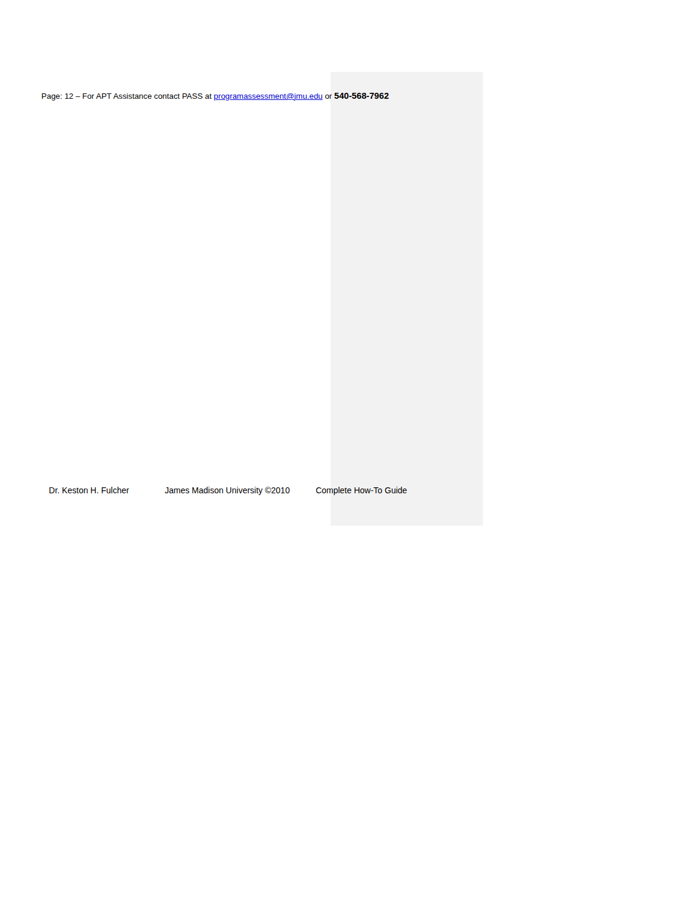Page: 12 – For APT Assistance contact PASS at programassessment@jmu.edu or 540-568-7962
Dr. Keston H. Fulcher James Madison University ©2010 Complete How-To Guide